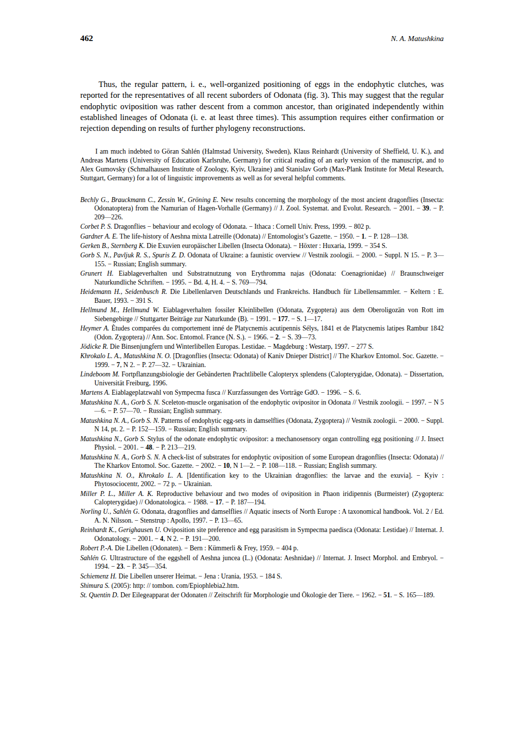462 N. A. Matushkina
Thus, the regular pattern, i. e., well-organized positioning of eggs in the endophytic clutches, was reported for the representatives of all recent suborders of Odonata (fig. 3). This may suggest that the regular endophytic oviposition was rather descent from a common ancestor, than originated independently within established lineages of Odonata (i. e. at least three times). This assumption requires either confirmation or rejection depending on results of further phylogeny reconstructions.
I am much indebted to Göran Sahlén (Halmstad University, Sweden), Klaus Reinhardt (University of Sheffield, U. K.), and Andreas Martens (University of Education Karlsruhe, Germany) for critical reading of an early version of the manuscript, and to Alex Gumovsky (Schmalhausen Institute of Zoology, Kyiv, Ukraine) and Stanislav Gorb (Max-Plank Institute for Metal Research, Stuttgart, Germany) for a lot of linguistic improvements as well as for several helpful comments.
Bechly G., Brauckmann C., Zessin W., Gröning E. New results concerning the morphology of the most ancient dragonflies (Insecta: Odonatoptera) from the Namurian of Hagen-Vorhalle (Germany) // J. Zool. Systemat. and Evolut. Research. − 2001. − 39. − P. 209—226.
Corbet P. S. Dragonflies − behaviour and ecology of Odonata. − Ithaca : Cornell Univ. Press, 1999. − 802 p.
Gardner A. E. The life-history of Aeshna mixta Latreille (Odonata) // Entomologist’s Gazette. − 1950. − 1. − P. 128—138.
Gerken B., Sternberg K. Die Exuvien europäischer Libellen (Insecta Odonata). − Höxter : Huxaria, 1999. − 354 S.
Gorb S. N., Pavljuk R. S., Spuris Z. D. Odonata of Ukraine: a faunistic overview // Vestnik zoologii. − 2000. − Suppl. N 15. − P. 3—155. − Russian; English summary.
Grunert H. Eiablageverhalten und Substratnutzung von Erythromma najas (Odonata: Coenagrionidae) // Braunschweiger Naturkundliche Schriften. − 1995. − Bd. 4, H. 4. − S. 769—794.
Heidemann H., Seidenbusch R. Die Libellenlarven Deutschlands und Frankreichs. Handbuch für Libellensammler. − Keltern : E. Bauer, 1993. − 391 S.
Hellmund M., Hellmund W. Eiablageverhalten fossiler Kleinlibellen (Odonata, Zygoptera) aus dem Oberoligozän von Rott im Siebengebirge // Stuttgarter Beiträge zur Naturkunde (B). − 1991. − 177. − S. 1—17.
Heymer A. Ètudes comparées du comportement inné de Platycnemis acutipennis Sélys, 1841 et de Platycnemis latipes Rambur 1842 (Odon. Zygoptera) // Ann. Soc. Entomol. France (N. S.). − 1966. − 2. − S. 39—73.
Jödicke R. Die Binsenjungfern und Winterlibellen Europas. Lestidae. − Magdeburg : Westarp, 1997. − 277 S.
Khrokalo L. A., Matushkina N. O. [Dragonflies (Insecta: Odonata) of Kaniv Dnieper District] // The Kharkov Entomol. Soc. Gazette. − 1999. − 7, N 2. − P. 27—32. − Ukrainian.
Lindeboom M. Fortpflanzungsbiologie der Gebänderten Prachtlibelle Calopteryx splendens (Calopterygidae, Odonata). − Dissertation, Universität Freiburg, 1996.
Martens A. Eiablageplatzwahl von Sympecma fusca // Kurzfassungen des Vorträge GdO. − 1996. − S. 6.
Matushkina N. A., Gorb S. N. Sceleton-muscle organisation of the endophytic ovipositor in Odonata // Vestnik zoologii. − 1997. − N 5—6. − P. 57—70. − Russian; English summary.
Matushkina N. A., Gorb S. N. Patterns of endophytic egg-sets in damselflies (Odonata, Zygoptera) // Vestnik zoologii. − 2000. − Suppl. N 14, pt. 2. − P. 152—159. − Russian; English summary.
Matushkina N., Gorb S. Stylus of the odonate endophytic ovipositor: a mechanosensory organ controlling egg positioning // J. Insect Physiol. − 2001. − 48. − P. 213—219.
Matushkina N. A., Gorb S. N. A check-list of substrates for endophytic oviposition of some European dragonflies (Insecta: Odonata) // The Kharkov Entomol. Soc. Gazette. − 2002. − 10, N 1—2. − P. 108—118. − Russian; English summary.
Matushkina N. O., Khrokalo L. A. [Identification key to the Ukrainian dragonflies: the larvae and the exuvia]. − Kyiv : Phytosociocentr, 2002. − 72 p. − Ukrainian.
Miller P. L., Miller A. K. Reproductive behaviour and two modes of oviposition in Phaon iridipennis (Burmeister) (Zygoptera: Calopterygidae) // Odonatologica. − 1988. − 17. − P. 187—194.
Norling U., Sahlén G. Odonata, dragonflies and damselflies // Aquatic insects of North Europe : A taxonomical handbook. Vol. 2 / Ed. A. N. Nilsson. − Stenstrup : Apollo, 1997. − P. 13—65.
Reinhardt K., Gerighausen U. Oviposition site preference and egg parasitism in Sympecma paedisca (Odonata: Lestidae) // Internat. J. Odonatology. − 2001. − 4, N 2. − P. 191—200.
Robert P.-A. Die Libellen (Odonaten). − Bern : Kümmerli & Frey, 1959. − 404 p.
Sahlén G. Ultrastructure of the eggshell of Aeshna juncea (L.) (Odonata: Aeshnidae) // Internat. J. Insect Morphol. and Embryol. − 1994. − 23. − P. 345—354.
Schiemenz H. Die Libellen unserer Heimat. − Jena : Urania, 1953. − 184 S.
Shimura S. (2005): http: // tombon. com/Epiophlebia2.htm.
St. Quentin D. Der Eilegeapparat der Odonaten // Zeitschrift für Morphologie und Ökologie der Tiere. − 1962. − 51. − S. 165—189.